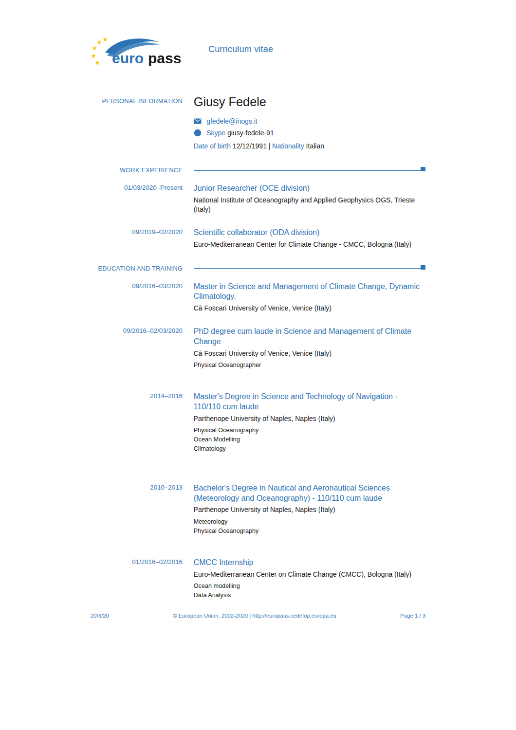euro pass
Curriculum vitae
Personal information
Giusy Fedele
gfedele@inogs.it
Skype giusy-fedele-91
Date of birth 12/12/1991 | Nationality Italian
Work experience
01/03/2020–Present
Junior Researcher (OCE division)
National Institute of Oceanography and Applied Geophysics OGS, Trieste (Italy)
09/2019–02/2020
Scientific collaborator (ODA division)
Euro-Mediterranean Center for Climate Change - CMCC, Bologna (Italy)
Education and training
09/2016–03/2020
Master in Science and Management of Climate Change, Dynamic Climatology.
Cà Foscari University of Venice, Venice (Italy)
09/2016–02/03/2020
PhD degree cum laude in Science and Management of Climate Change
Cà Foscari University of Venice, Venice (Italy)
Physical Oceanographer
2014–2016
Master's Degree in Science and Technology of Navigation - 110/110 cum laude
Parthenope University of Naples, Naples (Italy)
Physical Oceanography
Ocean Modelling
Climatology
2010–2013
Bachelor's Degree in Nautical and Aeronautical Sciences (Meteorology and Oceanography) - 110/110 cum laude
Parthenope University of Naples, Naples (Italy)
Meteorology
Physical Oceanography
01/2016–02/2016
CMCC Internship
Euro-Mediterranean Center on Climate Change (CMCC), Bologna (Italy)
Ocean modelling
Data Analysis
20/3/20
© European Union, 2002-2020 | http://europass.cedefop.europa.eu
Page 1 / 3